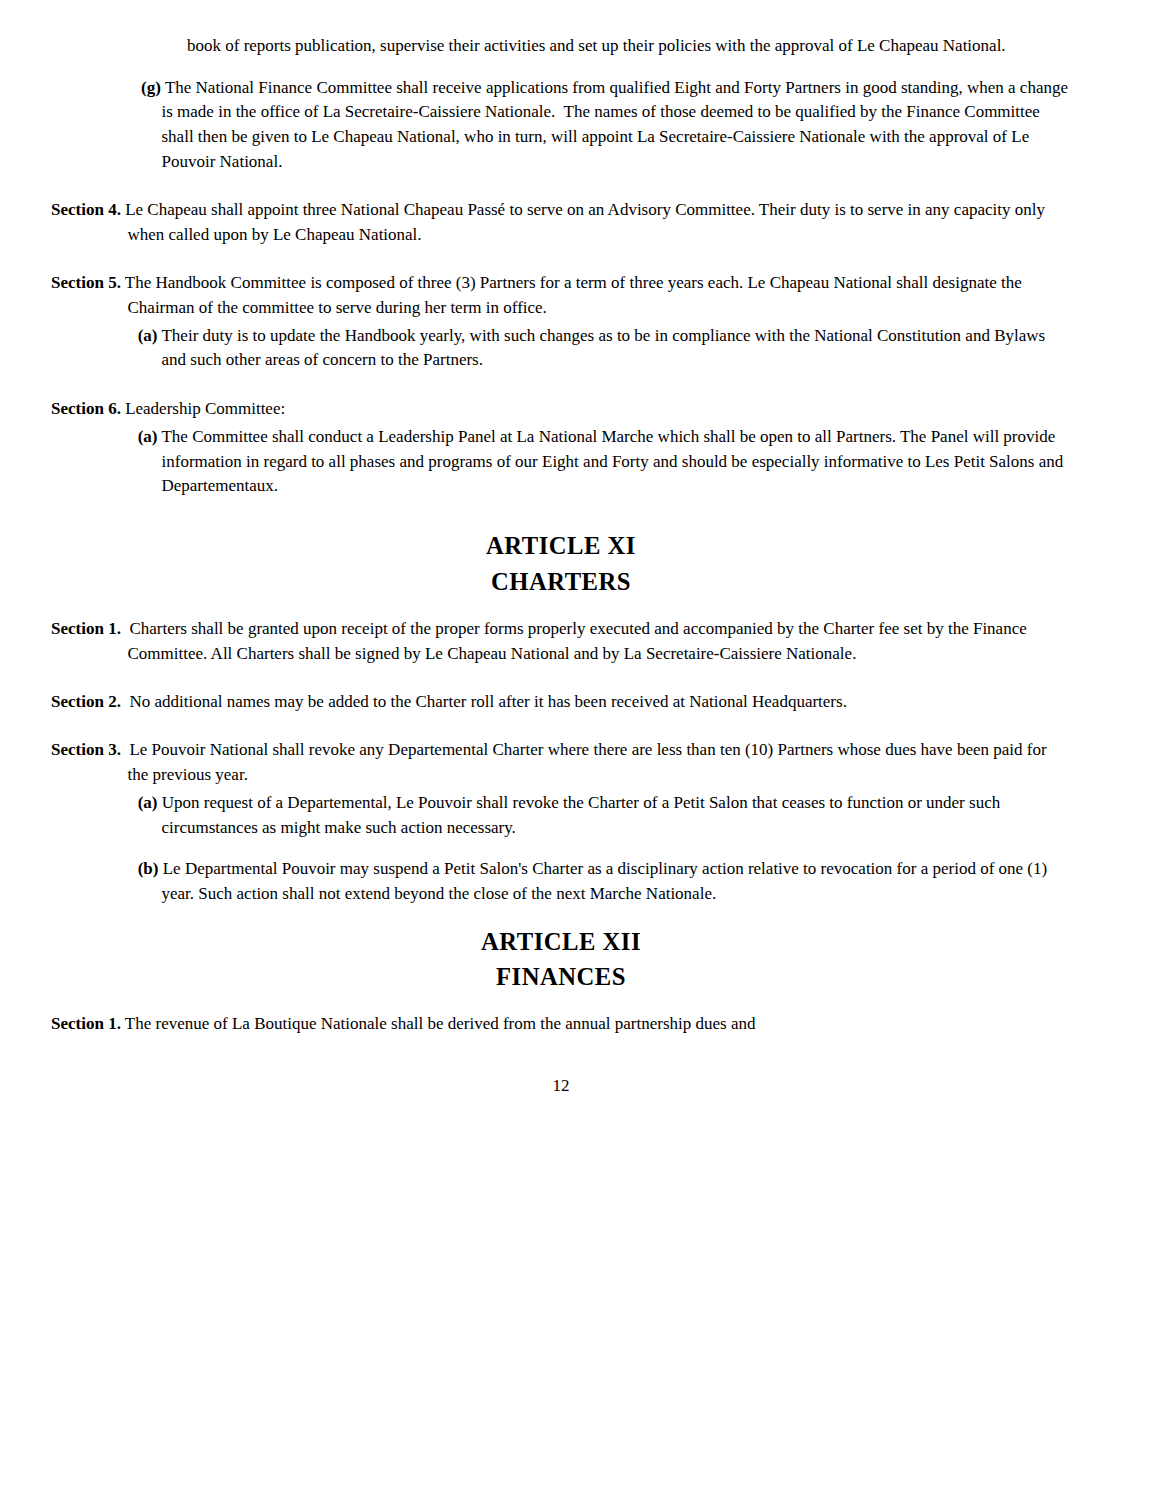book of reports publication, supervise their activities and set up their policies with the approval of Le Chapeau National.
(g) The National Finance Committee shall receive applications from qualified Eight and Forty Partners in good standing, when a change is made in the office of La Secretaire-Caissiere Nationale. The names of those deemed to be qualified by the Finance Committee shall then be given to Le Chapeau National, who in turn, will appoint La Secretaire-Caissiere Nationale with the approval of Le Pouvoir National.
Section 4. Le Chapeau shall appoint three National Chapeau Passé to serve on an Advisory Committee. Their duty is to serve in any capacity only when called upon by Le Chapeau National.
Section 5. The Handbook Committee is composed of three (3) Partners for a term of three years each. Le Chapeau National shall designate the Chairman of the committee to serve during her term in office.
(a) Their duty is to update the Handbook yearly, with such changes as to be in compliance with the National Constitution and Bylaws and such other areas of concern to the Partners.
Section 6. Leadership Committee:
(a) The Committee shall conduct a Leadership Panel at La National Marche which shall be open to all Partners. The Panel will provide information in regard to all phases and programs of our Eight and Forty and should be especially informative to Les Petit Salons and Departementaux.
ARTICLE XICHARTERS
Section 1. Charters shall be granted upon receipt of the proper forms properly executed and accompanied by the Charter fee set by the Finance Committee. All Charters shall be signed by Le Chapeau National and by La Secretaire-Caissiere Nationale.
Section 2. No additional names may be added to the Charter roll after it has been received at National Headquarters.
Section 3. Le Pouvoir National shall revoke any Departemental Charter where there are less than ten (10) Partners whose dues have been paid for the previous year.
(a) Upon request of a Departemental, Le Pouvoir shall revoke the Charter of a Petit Salon that ceases to function or under such circumstances as might make such action necessary.
(b) Le Departmental Pouvoir may suspend a Petit Salon's Charter as a disciplinary action relative to revocation for a period of one (1) year. Such action shall not extend beyond the close of the next Marche Nationale.
ARTICLE XIIFINANCES
Section 1. The revenue of La Boutique Nationale shall be derived from the annual partnership dues and
12